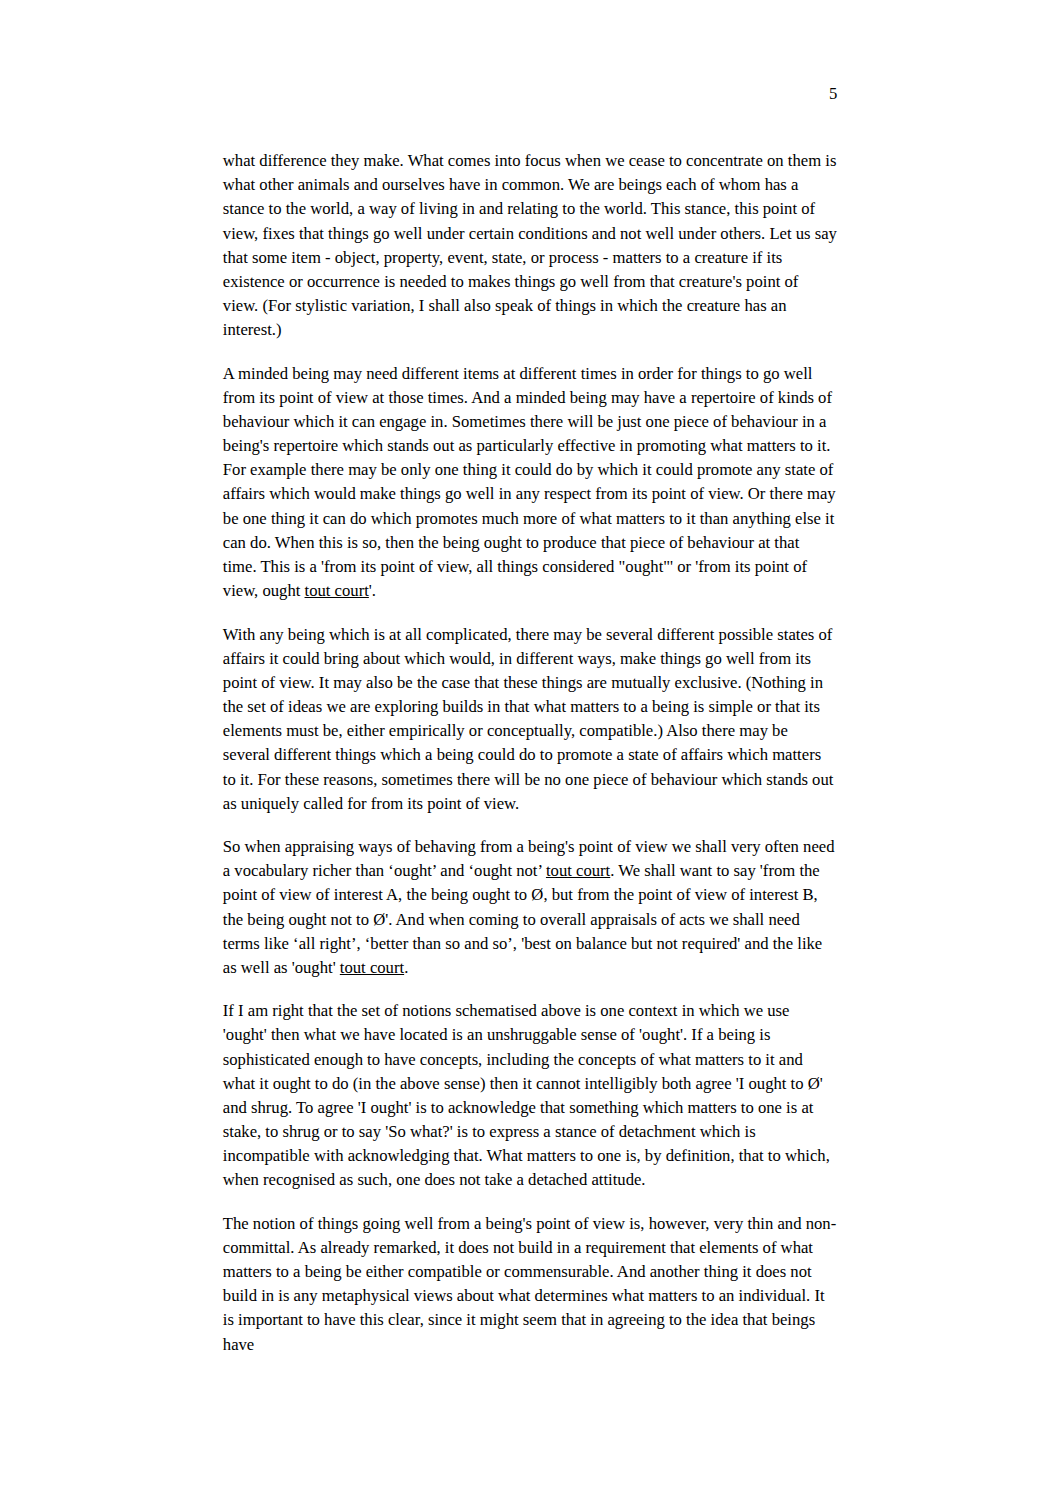5
what difference they make. What comes into focus when we cease to concentrate on them is what other animals and ourselves have in common. We are beings each of whom has a stance to the world, a way of living in and relating to the world. This stance, this point of view, fixes that things go well under certain conditions and not well under others. Let us say that some item - object, property, event, state, or process - matters to a creature if its existence or occurrence is needed to makes things go well from that creature's point of view. (For stylistic variation, I shall also speak of things in which the creature has an interest.)
A minded being may need different items at different times in order for things to go well from its point of view at those times. And a minded being may have a repertoire of kinds of behaviour which it can engage in. Sometimes there will be just one piece of behaviour in a being's repertoire which stands out as particularly effective in promoting what matters to it. For example there may be only one thing it could do by which it could promote any state of affairs which would make things go well in any respect from its point of view. Or there may be one thing it can do which promotes much more of what matters to it than anything else it can do. When this is so, then the being ought to produce that piece of behaviour at that time. This is a 'from its point of view, all things considered "ought"' or 'from its point of view, ought tout court'.
With any being which is at all complicated, there may be several different possible states of affairs it could bring about which would, in different ways, make things go well from its point of view. It may also be the case that these things are mutually exclusive. (Nothing in the set of ideas we are exploring builds in that what matters to a being is simple or that its elements must be, either empirically or conceptually, compatible.) Also there may be several different things which a being could do to promote a state of affairs which matters to it. For these reasons, sometimes there will be no one piece of behaviour which stands out as uniquely called for from its point of view.
So when appraising ways of behaving from a being's point of view we shall very often need a vocabulary richer than ‘ought’ and ‘ought not’ tout court. We shall want to say 'from the point of view of interest A, the being ought to Ø, but from the point of view of interest B, the being ought not to Ø'. And when coming to overall appraisals of acts we shall need terms like ‘all right’, ‘better than so and so’, 'best on balance but not required' and the like as well as 'ought' tout court.
If I am right that the set of notions schematised above is one context in which we use 'ought' then what we have located is an unshruggable sense of 'ought'. If a being is sophisticated enough to have concepts, including the concepts of what matters to it and what it ought to do (in the above sense) then it cannot intelligibly both agree 'I ought to Ø' and shrug. To agree 'I ought' is to acknowledge that something which matters to one is at stake, to shrug or to say 'So what?' is to express a stance of detachment which is incompatible with acknowledging that. What matters to one is, by definition, that to which, when recognised as such, one does not take a detached attitude.
The notion of things going well from a being's point of view is, however, very thin and non-committal. As already remarked, it does not build in a requirement that elements of what matters to a being be either compatible or commensurable. And another thing it does not build in is any metaphysical views about what determines what matters to an individual. It is important to have this clear, since it might seem that in agreeing to the idea that beings have